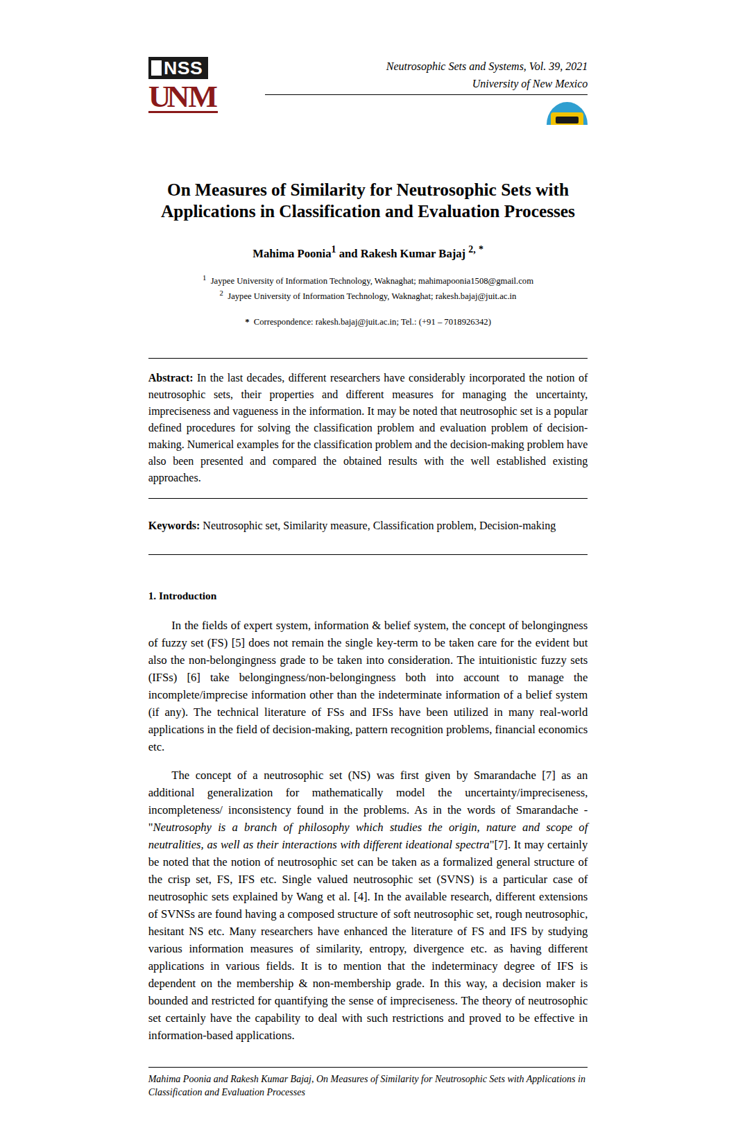NSS
UNM
Neutrosophic Sets and Systems, Vol. 39, 2021
University of New Mexico
On Measures of Similarity for Neutrosophic Sets with Applications in Classification and Evaluation Processes
Mahima Poonia1 and Rakesh Kumar Bajaj 2, *
1 Jaypee University of Information Technology, Waknaghat; mahimapoonia1508@gmail.com
2 Jaypee University of Information Technology, Waknaghat; rakesh.bajaj@juit.ac.in
* Correspondence: rakesh.bajaj@juit.ac.in; Tel.: (+91 – 7018926342)
Abstract: In the last decades, different researchers have considerably incorporated the notion of neutrosophic sets, their properties and different measures for managing the uncertainty, impreciseness and vagueness in the information. It may be noted that neutrosophic set is a popular defined procedures for solving the classification problem and evaluation problem of decision-making. Numerical examples for the classification problem and the decision-making problem have also been presented and compared the obtained results with the well established existing approaches.
Keywords: Neutrosophic set, Similarity measure, Classification problem, Decision-making
1. Introduction
In the fields of expert system, information & belief system, the concept of belongingness of fuzzy set (FS) [5] does not remain the single key-term to be taken care for the evident but also the non-belongingness grade to be taken into consideration. The intuitionistic fuzzy sets (IFSs) [6] take belongingness/non-belongingness both into account to manage the incomplete/imprecise information other than the indeterminate information of a belief system (if any). The technical literature of FSs and IFSs have been utilized in many real-world applications in the field of decision-making, pattern recognition problems, financial economics etc.
The concept of a neutrosophic set (NS) was first given by Smarandache [7] as an additional generalization for mathematically model the uncertainty/impreciseness, incompleteness/ inconsistency found in the problems. As in the words of Smarandache - "Neutrosophy is a branch of philosophy which studies the origin, nature and scope of neutralities, as well as their interactions with different ideational spectra"[7]. It may certainly be noted that the notion of neutrosophic set can be taken as a formalized general structure of the crisp set, FS, IFS etc. Single valued neutrosophic set (SVNS) is a particular case of neutrosophic sets explained by Wang et al. [4]. In the available research, different extensions of SVNSs are found having a composed structure of soft neutrosophic set, rough neutrosophic, hesitant NS etc. Many researchers have enhanced the literature of FS and IFS by studying various information measures of similarity, entropy, divergence etc. as having different applications in various fields. It is to mention that the indeterminacy degree of IFS is dependent on the membership & non-membership grade. In this way, a decision maker is bounded and restricted for quantifying the sense of impreciseness. The theory of neutrosophic set certainly have the capability to deal with such restrictions and proved to be effective in information-based applications.
Mahima Poonia and Rakesh Kumar Bajaj, On Measures of Similarity for Neutrosophic Sets with Applications in Classification and Evaluation Processes